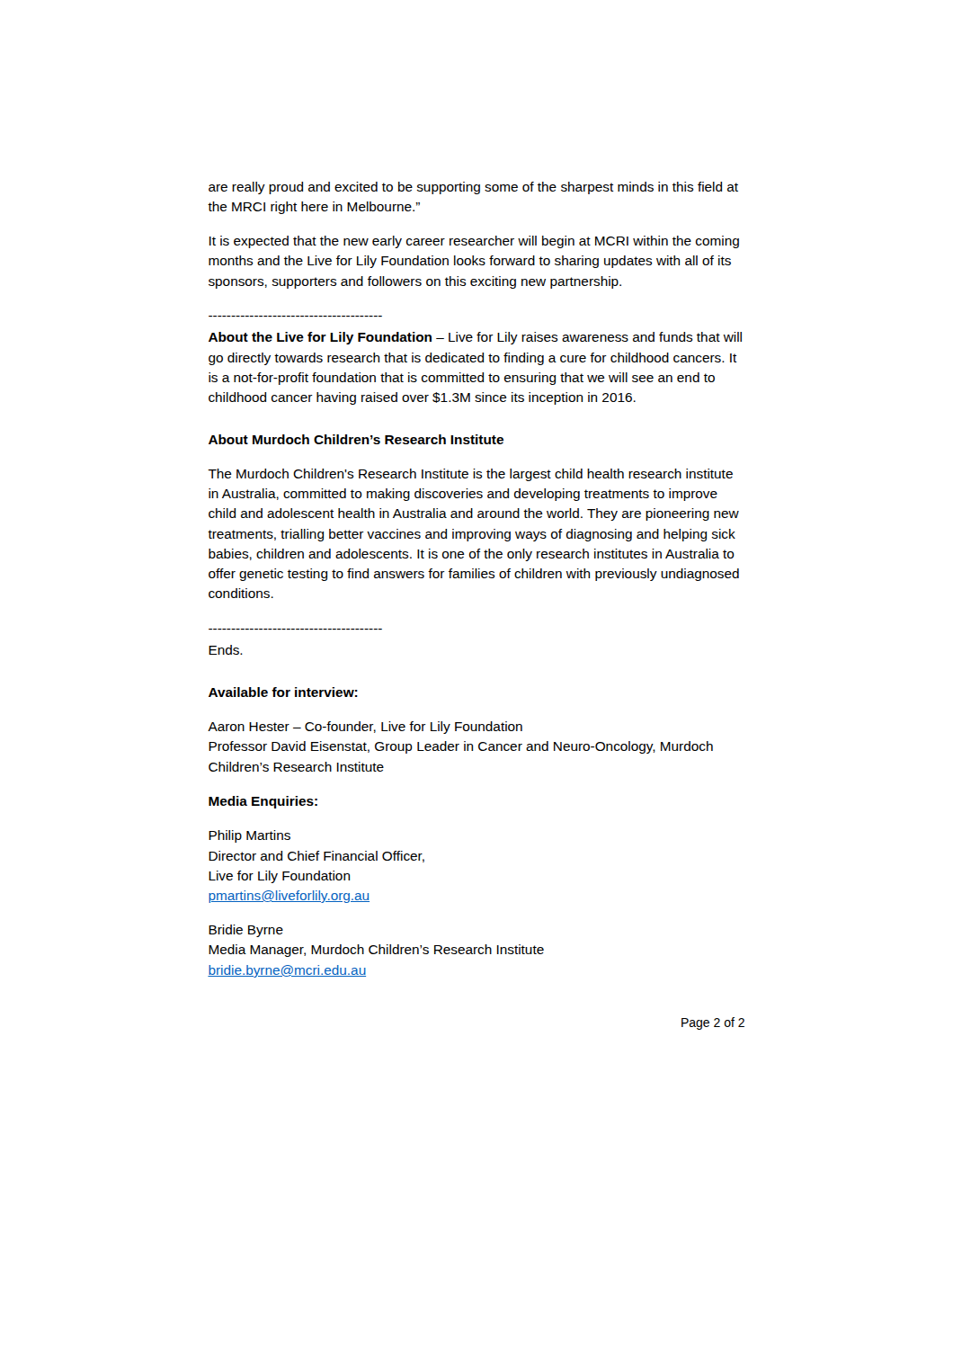are really proud and excited to be supporting some of the sharpest minds in this field at the MRCI right here in Melbourne.”
It is expected that the new early career researcher will begin at MCRI within the coming months and the Live for Lily Foundation looks forward to sharing updates with all of its sponsors, supporters and followers on this exciting new partnership.
--------------------------------------
About the Live for Lily Foundation – Live for Lily raises awareness and funds that will go directly towards research that is dedicated to finding a cure for childhood cancers. It is a not-for-profit foundation that is committed to ensuring that we will see an end to childhood cancer having raised over $1.3M since its inception in 2016.
About Murdoch Children’s Research Institute
The Murdoch Children's Research Institute is the largest child health research institute in Australia, committed to making discoveries and developing treatments to improve child and adolescent health in Australia and around the world. They are pioneering new treatments, trialling better vaccines and improving ways of diagnosing and helping sick babies, children and adolescents. It is one of the only research institutes in Australia to offer genetic testing to find answers for families of children with previously undiagnosed conditions.
--------------------------------------
Ends.
Available for interview:
Aaron Hester – Co-founder, Live for Lily Foundation
Professor David Eisenstat, Group Leader in Cancer and Neuro-Oncology, Murdoch Children’s Research Institute
Media Enquiries:
Philip Martins
Director and Chief Financial Officer,
Live for Lily Foundation
pmartins@liveforlily.org.au
Bridie Byrne
Media Manager, Murdoch Children’s Research Institute
bridie.byrne@mcri.edu.au
Page 2 of 2